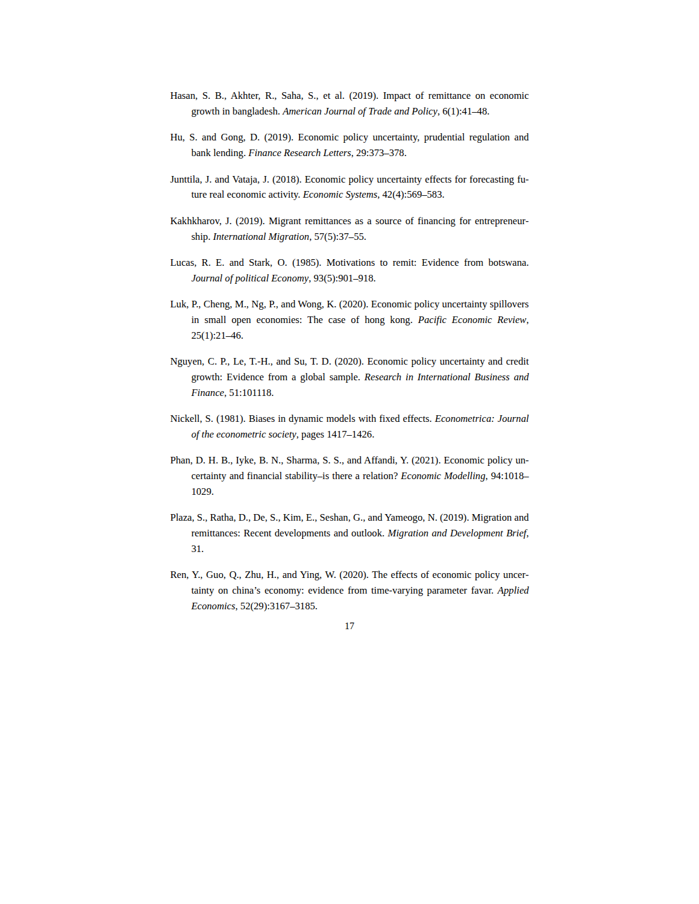Hasan, S. B., Akhter, R., Saha, S., et al. (2019). Impact of remittance on economic growth in bangladesh. American Journal of Trade and Policy, 6(1):41–48.
Hu, S. and Gong, D. (2019). Economic policy uncertainty, prudential regulation and bank lending. Finance Research Letters, 29:373–378.
Junttila, J. and Vataja, J. (2018). Economic policy uncertainty effects for forecasting future real economic activity. Economic Systems, 42(4):569–583.
Kakhkharov, J. (2019). Migrant remittances as a source of financing for entrepreneurship. International Migration, 57(5):37–55.
Lucas, R. E. and Stark, O. (1985). Motivations to remit: Evidence from botswana. Journal of political Economy, 93(5):901–918.
Luk, P., Cheng, M., Ng, P., and Wong, K. (2020). Economic policy uncertainty spillovers in small open economies: The case of hong kong. Pacific Economic Review, 25(1):21–46.
Nguyen, C. P., Le, T.-H., and Su, T. D. (2020). Economic policy uncertainty and credit growth: Evidence from a global sample. Research in International Business and Finance, 51:101118.
Nickell, S. (1981). Biases in dynamic models with fixed effects. Econometrica: Journal of the econometric society, pages 1417–1426.
Phan, D. H. B., Iyke, B. N., Sharma, S. S., and Affandi, Y. (2021). Economic policy uncertainty and financial stability–is there a relation? Economic Modelling, 94:1018–1029.
Plaza, S., Ratha, D., De, S., Kim, E., Seshan, G., and Yameogo, N. (2019). Migration and remittances: Recent developments and outlook. Migration and Development Brief, 31.
Ren, Y., Guo, Q., Zhu, H., and Ying, W. (2020). The effects of economic policy uncertainty on china’s economy: evidence from time-varying parameter favar. Applied Economics, 52(29):3167–3185.
17